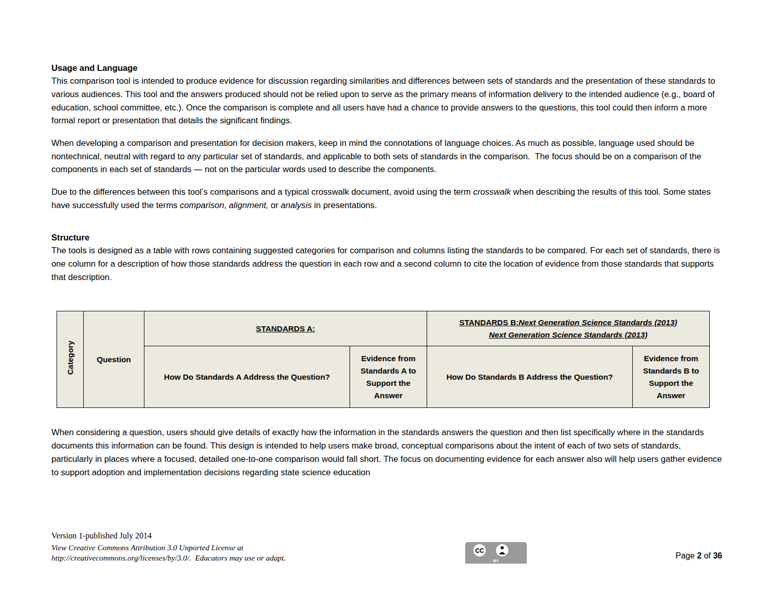Usage and Language
This comparison tool is intended to produce evidence for discussion regarding similarities and differences between sets of standards and the presentation of these standards to various audiences. This tool and the answers produced should not be relied upon to serve as the primary means of information delivery to the intended audience (e.g., board of education, school committee, etc.). Once the comparison is complete and all users have had a chance to provide answers to the questions, this tool could then inform a more formal report or presentation that details the significant findings.
When developing a comparison and presentation for decision makers, keep in mind the connotations of language choices. As much as possible, language used should be nontechnical, neutral with regard to any particular set of standards, and applicable to both sets of standards in the comparison. The focus should be on a comparison of the components in each set of standards — not on the particular words used to describe the components.
Due to the differences between this tool’s comparisons and a typical crosswalk document, avoid using the term crosswalk when describing the results of this tool. Some states have successfully used the terms comparison, alignment, or analysis in presentations.
Structure
The tools is designed as a table with rows containing suggested categories for comparison and columns listing the standards to be compared. For each set of standards, there is one column for a description of how those standards address the question in each row and a second column to cite the location of evidence from those standards that supports that description.
| Category | Question | STANDARDS A: | STANDARDS B: Next Generation Science Standards (2013) Next Generation Science Standards (2013) |
| How Do Standards A Address the Question? | Evidence from Standards A to Support the Answer | How Do Standards B Address the Question? | Evidence from Standards B to Support the Answer |
When considering a question, users should give details of exactly how the information in the standards answers the question and then list specifically where in the standards documents this information can be found. This design is intended to help users make broad, conceptual comparisons about the intent of each of two sets of standards, particularly in places where a focused, detailed one-to-one comparison would fall short. The focus on documenting evidence for each answer also will help users gather evidence to support adoption and implementation decisions regarding state science education
Version 1-published July 2014
View Creative Commons Attribution 3.0 Unported License at
http://creativecommons.org/licenses/by/3.0/. Educators may use or adapt.
CC BY
Page 2 of 36